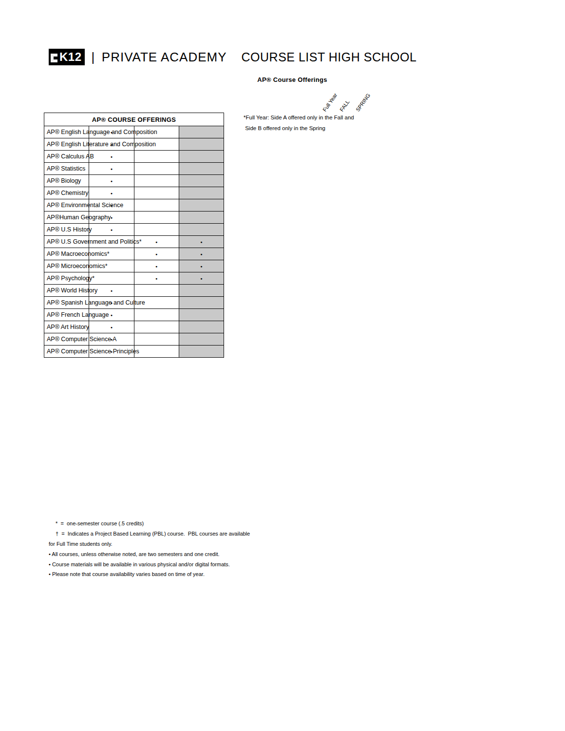K12 | PRIVATE ACADEMY
COURSE LIST HIGH SCHOOL
AP® Course Offerings
Full Year FALL SPRING
| AP® COURSE OFFERINGS |
| --- |
| AP® English Language and Composition | | | |
| AP® English Literature and Composition | | | |
| AP® Calculus AB | | | |
| AP® Statistics | | | |
| AP® Biology | | | |
| AP® Chemistry | | | |
| AP® Environmental Science | | | |
| AP®Human Geography | | | |
| AP® U.S History | | | |
| AP® U.S Government and Politics* | | | |
| AP® Macroeconomics* | | | |
| AP® Microeconomics* | | | |
| AP® Psychology* | | | |
| AP® World History | | | |
| AP® Spanish Language and Culture | | | |
| AP® French Language | | | |
| AP® Art History | | | |
| AP® Computer Science A | | | |
| AP® Computer Science Principles | | | |
*Full Year: Side A offered only in the Fall and
Side B offered only in the Spring
* = one-semester course (.5 credits)
† = Indicates a Project Based Learning (PBL) course. PBL courses are available
for Full Time students only.
• All courses, unless otherwise noted, are two semesters and one credit.
• Course materials will be available in various physical and/or digital formats.
• Please note that course availability varies based on time of year.